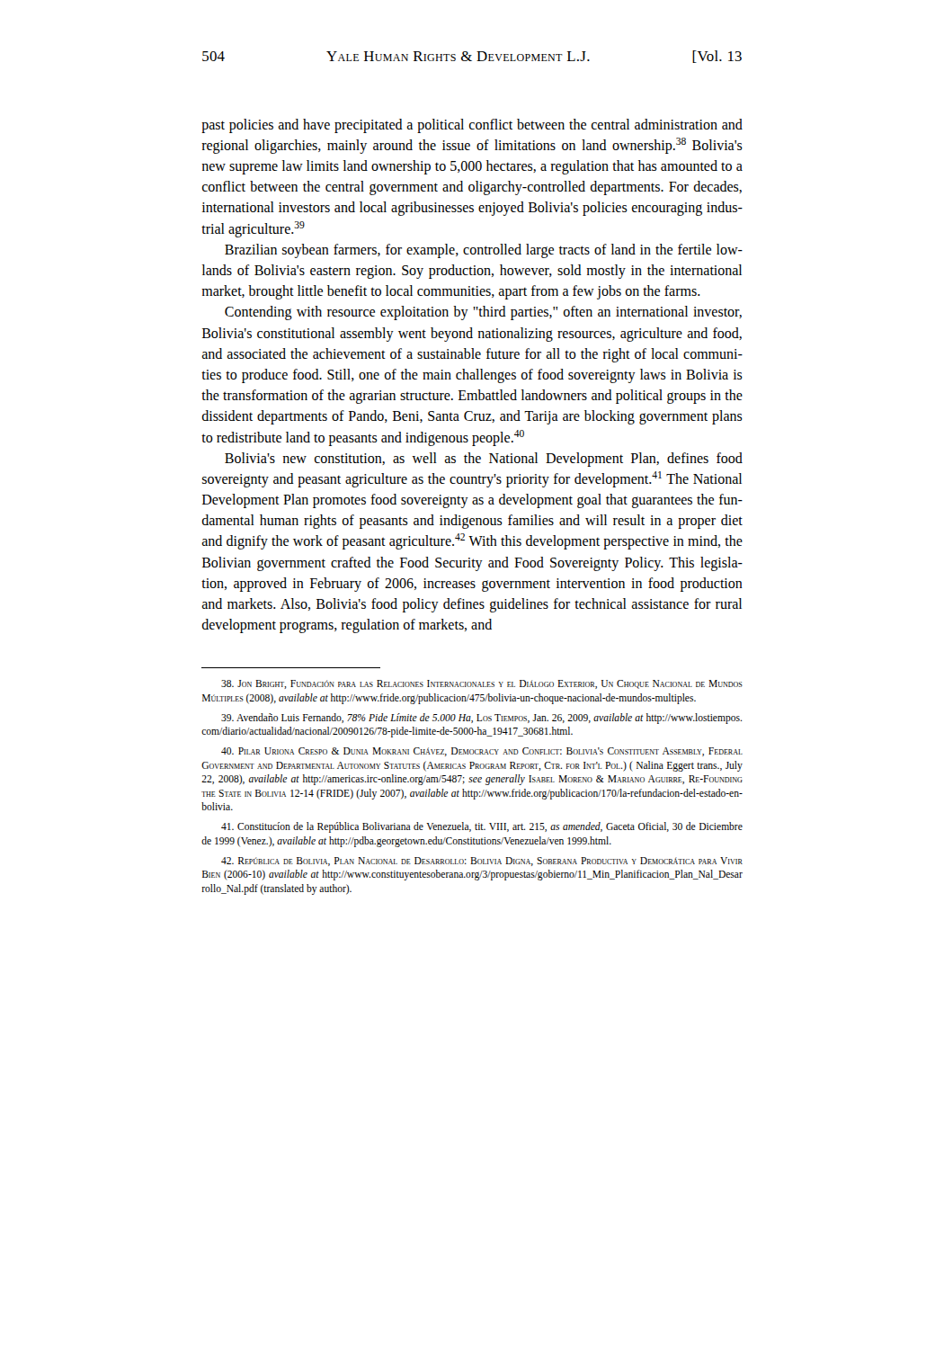504 Yale Human Rights & Development L.J. [Vol. 13
past policies and have precipitated a political conflict between the central administration and regional oligarchies, mainly around the issue of limitations on land ownership.38 Bolivia's new supreme law limits land ownership to 5,000 hectares, a regulation that has amounted to a conflict between the central government and oligarchy-controlled departments. For decades, international investors and local agribusinesses enjoyed Bolivia's policies encouraging industrial agriculture.39
Brazilian soybean farmers, for example, controlled large tracts of land in the fertile lowlands of Bolivia's eastern region. Soy production, however, sold mostly in the international market, brought little benefit to local communities, apart from a few jobs on the farms.
Contending with resource exploitation by "third parties," often an international investor, Bolivia's constitutional assembly went beyond nationalizing resources, agriculture and food, and associated the achievement of a sustainable future for all to the right of local communities to produce food. Still, one of the main challenges of food sovereignty laws in Bolivia is the transformation of the agrarian structure. Embattled landowners and political groups in the dissident departments of Pando, Beni, Santa Cruz, and Tarija are blocking government plans to redistribute land to peasants and indigenous people.40
Bolivia's new constitution, as well as the National Development Plan, defines food sovereignty and peasant agriculture as the country's priority for development.41 The National Development Plan promotes food sovereignty as a development goal that guarantees the fundamental human rights of peasants and indigenous families and will result in a proper diet and dignify the work of peasant agriculture.42 With this development perspective in mind, the Bolivian government crafted the Food Security and Food Sovereignty Policy. This legislation, approved in February of 2006, increases government intervention in food production and markets. Also, Bolivia's food policy defines guidelines for technical assistance for rural development programs, regulation of markets, and
38. Jon Bright, Fundación para las Relaciones Internacionales y el Diálogo Exterior, Un Choque Nacional de Mundos Múltiples (2008), available at http://www.fride.org/publicacion/475/bolivia-un-choque-nacional-de-mundos-multiples.
39. Avendaño Luis Fernando, 78% Pide Límite de 5.000 Ha, Los Tiempos, Jan. 26, 2009, available at http://www.lostiempos.com/diario/actualidad/nacional/20090126/78-pide-limite-de-5000-ha_19417_30681.html.
40. Pilar Uriona Crespo & Dunia Mokrani Chávez, Democracy and Conflict: Bolivia's Constituent Assembly, Federal Government and Departmental Autonomy Statutes (Americas Program Report, Ctr. for Int'l Pol.) ( Nalina Eggert trans., July 22, 2008), available at http://americas.irc-online.org/am/5487; see generally Isabel Moreno & Mariano Aguirre, Re-Founding the State in Bolivia 12-14 (FRIDE) (July 2007), available at http://www.fride.org/publicacion/170/la-refundacion-del-estado-en-bolivia.
41. Constitucíon de la República Bolivariana de Venezuela, tit. VIII, art. 215, as amended, Gaceta Oficial, 30 de Diciembre de 1999 (Venez.), available at http://pdba.georgetown.edu/Constitutions/Venezuela/ven 1999.html.
42. República de Bolivia, Plan Nacional de Desarrollo: Bolivia Digna, Soberana Productiva y Democrática para Vivir Bien (2006-10) available at http://www.constituyentesoberana.org/3/propuestas/gobierno/11_Min_Planificacion_Plan_Nal_Desarrollo_Nal.pdf (translated by author).